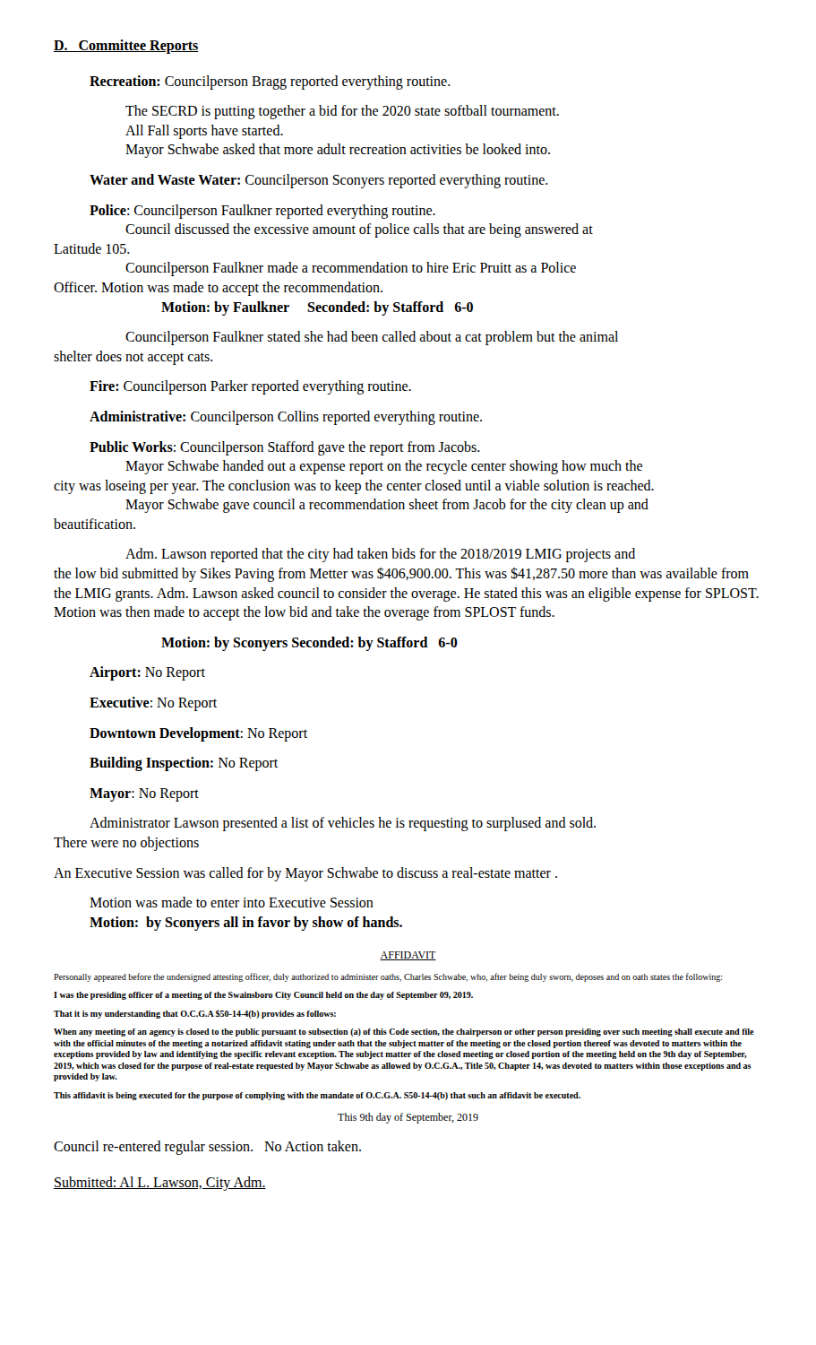D. Committee Reports
Recreation: Councilperson Bragg reported everything routine.
The SECRD is putting together a bid for the 2020 state softball tournament.
All Fall sports have started.
Mayor Schwabe asked that more adult recreation activities be looked into.
Water and Waste Water: Councilperson Sconyers reported everything routine.
Police: Councilperson Faulkner reported everything routine.
Council discussed the excessive amount of police calls that are being answered at
Latitude 105.
Councilperson Faulkner made a recommendation to hire Eric Pruitt as a Police
Officer. Motion was made to accept the recommendation.
Motion: by Faulkner Seconded: by Stafford 6-0
Councilperson Faulkner stated she had been called about a cat problem but the animal
shelter does not accept cats.
Fire: Councilperson Parker reported everything routine.
Administrative: Councilperson Collins reported everything routine.
Public Works: Councilperson Stafford gave the report from Jacobs.
Mayor Schwabe handed out a expense report on the recycle center showing how much the
city was loseing per year. The conclusion was to keep the center closed until a viable solution is reached.
Mayor Schwabe gave council a recommendation sheet from Jacob for the city clean up and
beautification.
Adm. Lawson reported that the city had taken bids for the 2018/2019 LMIG projects and
the low bid submitted by Sikes Paving from Metter was $406,900.00. This was $41,287.50 more than was available from the LMIG grants. Adm. Lawson asked council to consider the overage. He stated this was an eligible expense for SPLOST. Motion was then made to accept the low bid and take the overage from SPLOST funds.
Motion: by Sconyers Seconded: by Stafford 6-0
Airport: No Report
Executive: No Report
Downtown Development: No Report
Building Inspection: No Report
Mayor: No Report
Administrator Lawson presented a list of vehicles he is requesting to surplused and sold.
There were no objections
An Executive Session was called for by Mayor Schwabe to discuss a real-estate matter .
Motion was made to enter into Executive Session
Motion: by Sconyers all in favor by show of hands.
AFFIDAVIT
Personally appeared before the undersigned attesting officer, duly authorized to administer oaths, Charles Schwabe, who, after being duly sworn, deposes and on oath states the following:
I was the presiding officer of a meeting of the Swainsboro City Council held on the day of September 09, 2019.
That it is my understanding that O.C.G.A $50-14-4(b) provides as follows:
When any meeting of an agency is closed to the public pursuant to subsection (a) of this Code section, the chairperson or other person presiding over such meeting shall execute and file with the official minutes of the meeting a notarized affidavit stating under oath that the subject matter of the meeting or the closed portion thereof was devoted to matters within the exceptions provided by law and identifying the specific relevant exception. The subject matter of the closed meeting or closed portion of the meeting held on the 9th day of September, 2019, which was closed for the purpose of real-estate requested by Mayor Schwabe as allowed by O.C.G.A., Title 50, Chapter 14, was devoted to matters within those exceptions and as provided by law.
This affidavit is being executed for the purpose of complying with the mandate of O.C.G.A. S50-14-4(b) that such an affidavit be executed.
This 9th day of September, 2019
Council re-entered regular session. No Action taken.
Submitted: Al L. Lawson, City Adm.